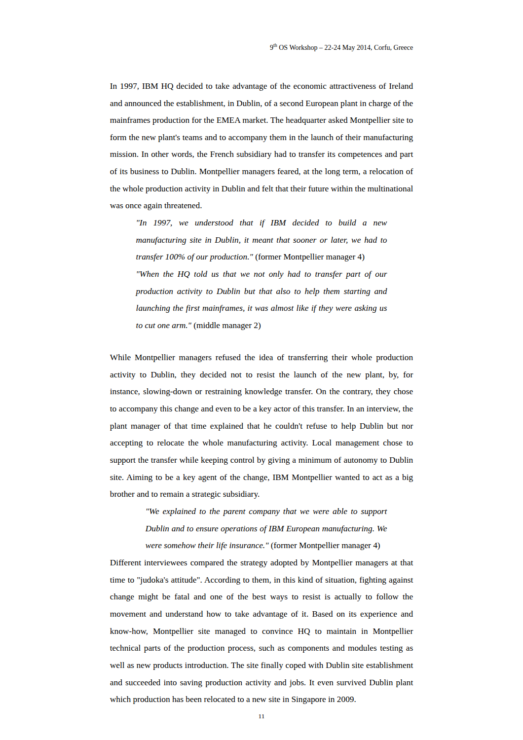9th OS Workshop – 22-24 May 2014, Corfu, Greece
In 1997, IBM HQ decided to take advantage of the economic attractiveness of Ireland and announced the establishment, in Dublin, of a second European plant in charge of the mainframes production for the EMEA market. The headquarter asked Montpellier site to form the new plant's teams and to accompany them in the launch of their manufacturing mission. In other words, the French subsidiary had to transfer its competences and part of its business to Dublin. Montpellier managers feared, at the long term, a relocation of the whole production activity in Dublin and felt that their future within the multinational was once again threatened.
"In 1997, we understood that if IBM decided to build a new manufacturing site in Dublin, it meant that sooner or later, we had to transfer 100% of our production." (former Montpellier manager 4)
"When the HQ told us that we not only had to transfer part of our production activity to Dublin but that also to help them starting and launching the first mainframes, it was almost like if they were asking us to cut one arm." (middle manager 2)
While Montpellier managers refused the idea of transferring their whole production activity to Dublin, they decided not to resist the launch of the new plant, by, for instance, slowing-down or restraining knowledge transfer. On the contrary, they chose to accompany this change and even to be a key actor of this transfer. In an interview, the plant manager of that time explained that he couldn't refuse to help Dublin but nor accepting to relocate the whole manufacturing activity. Local management chose to support the transfer while keeping control by giving a minimum of autonomy to Dublin site. Aiming to be a key agent of the change, IBM Montpellier wanted to act as a big brother and to remain a strategic subsidiary.
"We explained to the parent company that we were able to support Dublin and to ensure operations of IBM European manufacturing. We were somehow their life insurance." (former Montpellier manager 4)
Different interviewees compared the strategy adopted by Montpellier managers at that time to "judoka's attitude". According to them, in this kind of situation, fighting against change might be fatal and one of the best ways to resist is actually to follow the movement and understand how to take advantage of it. Based on its experience and know-how, Montpellier site managed to convince HQ to maintain in Montpellier technical parts of the production process, such as components and modules testing as well as new products introduction. The site finally coped with Dublin site establishment and succeeded into saving production activity and jobs. It even survived Dublin plant which production has been relocated to a new site in Singapore in 2009.
11